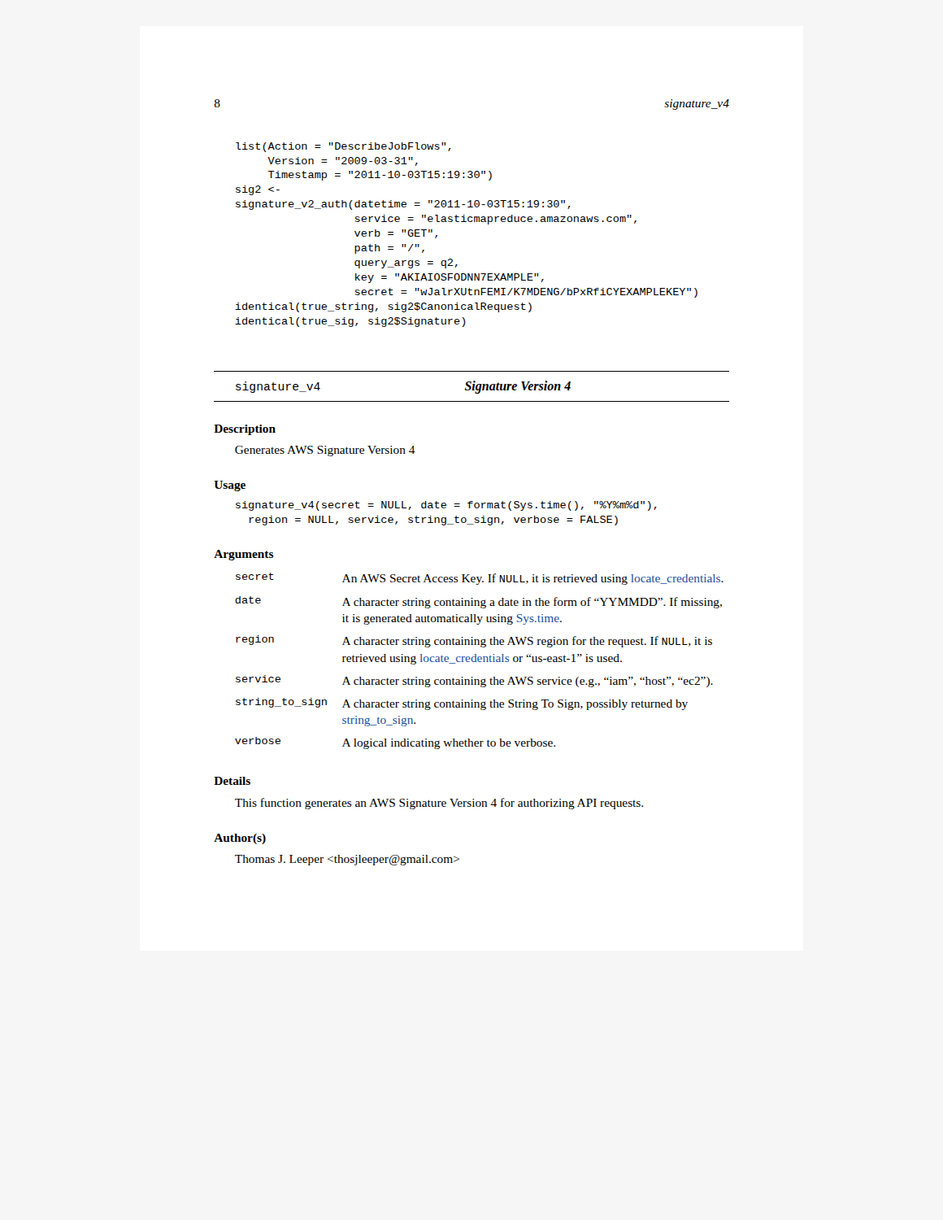8 signature_v4
list(Action = "DescribeJobFlows",
     Version = "2009-03-31",
     Timestamp = "2011-10-03T15:19:30")
sig2 <-
signature_v2_auth(datetime = "2011-10-03T15:19:30",
                  service = "elasticmapreduce.amazonaws.com",
                  verb = "GET",
                  path = "/",
                  query_args = q2,
                  key = "AKIAIOSFODNN7EXAMPLE",
                  secret = "wJalrXUtnFEMI/K7MDENG/bPxRfiCYEXAMPLEKEY")
identical(true_string, sig2$CanonicalRequest)
identical(true_sig, sig2$Signature)
signature_v4 Signature Version 4
Description
Generates AWS Signature Version 4
Usage
signature_v4(secret = NULL, date = format(Sys.time(), "%Y%m%d"),
  region = NULL, service, string_to_sign, verbose = FALSE)
Arguments
| secret | An AWS Secret Access Key. If NULL , it is retrieved using locate_credentials . |
| date | A character string containing a date in the form of “YYMMDD”. If missing, it is generated automatically using Sys.time . |
| region | A character string containing the AWS region for the request. If NULL , it is retrieved using locate_credentials or “us-east-1” is used. |
| service | A character string containing the AWS service (e.g., “iam”, “host”, “ec2”). |
| string_to_sign | A character string containing the String To Sign, possibly returned by string_to_sign . |
| verbose | A logical indicating whether to be verbose. |
Details
This function generates an AWS Signature Version 4 for authorizing API requests.
Author(s)
Thomas J. Leeper <thosjleeper@gmail.com>